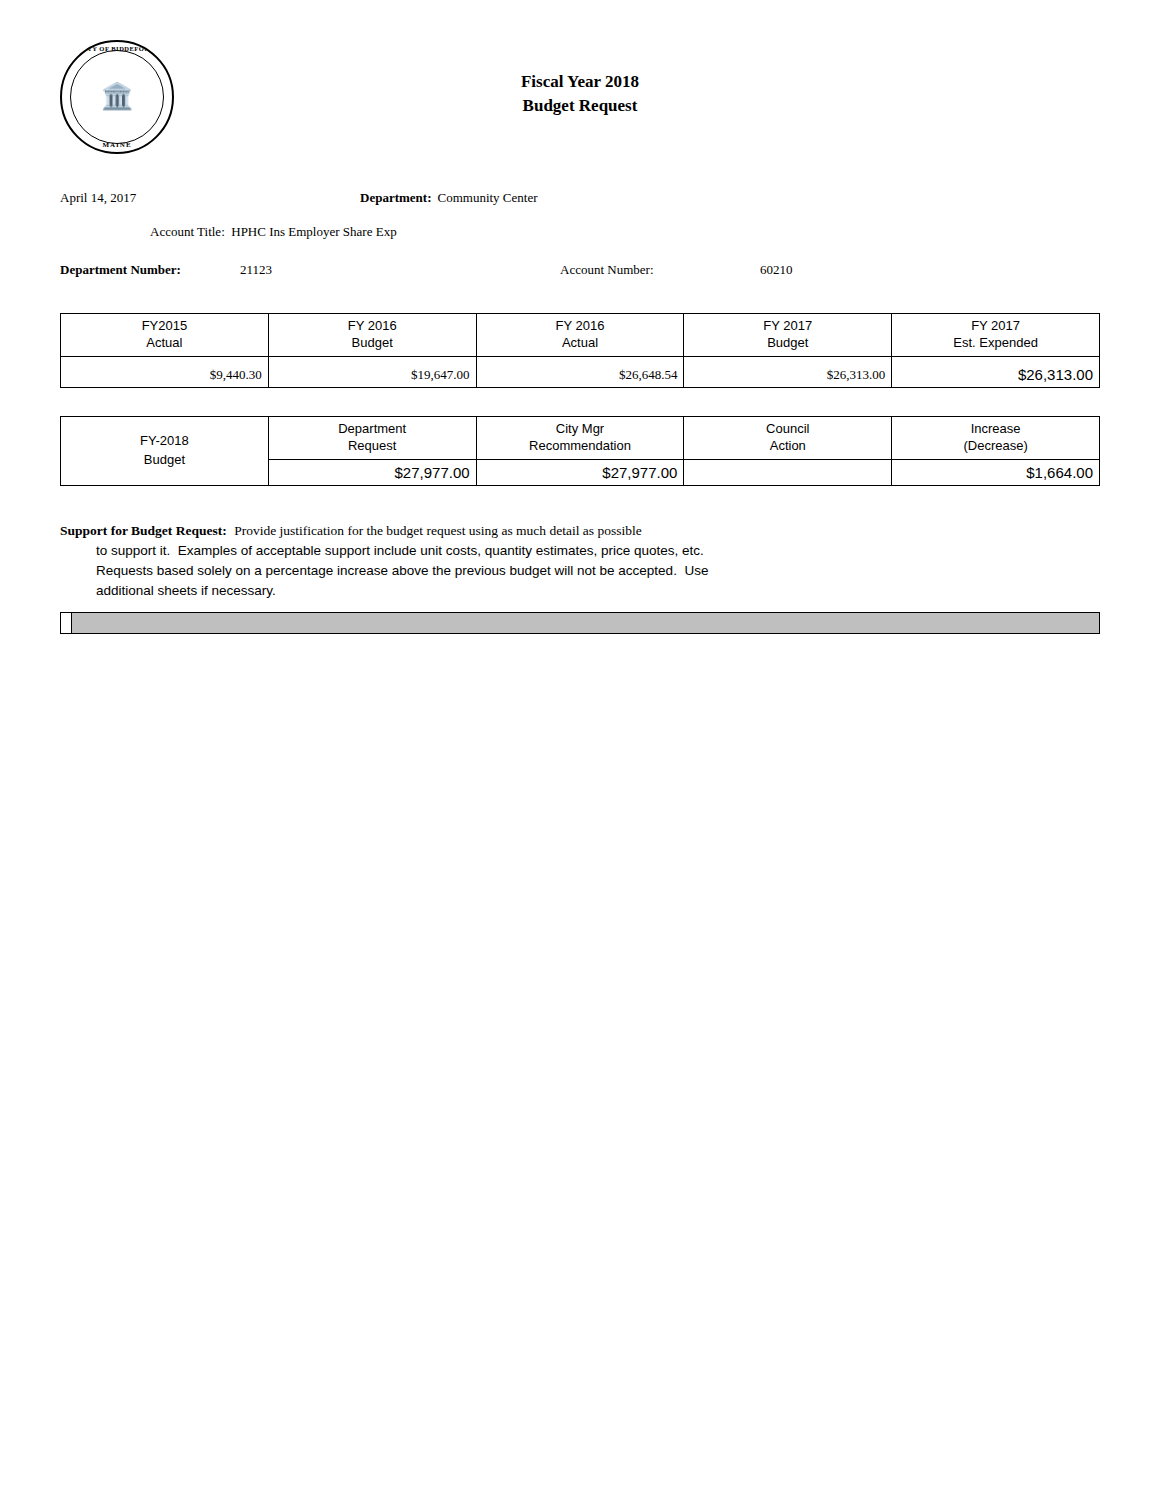CITY OF BIDDEFORD
🏛️
MAINE
Fiscal Year 2018
Budget Request
April 14, 2017
Department: Community Center
Account Title: HPHC Ins Employer Share Exp
Department Number:
21123
Account Number:
60210
| FY2015 Actual | FY 2016 Budget | FY 2016 Actual | FY 2017 Budget | FY 2017 Est. Expended |
| --- | --- | --- | --- | --- |
| $9,440.30 | $19,647.00 | $26,648.54 | $26,313.00 | $26,313.00 |
| FY-2018 Budget | Department Request | City Mgr Recommendation | Council Action | Increase (Decrease) |
| $27,977.00 | $27,977.00 | | $1,664.00 |
Support for Budget Request: Provide justification for the budget request using as much detail as possible
to support it. Examples of acceptable support include unit costs, quantity estimates, price quotes, etc.
Requests based solely on a percentage increase above the previous budget will not be accepted. Use
additional sheets if necessary.